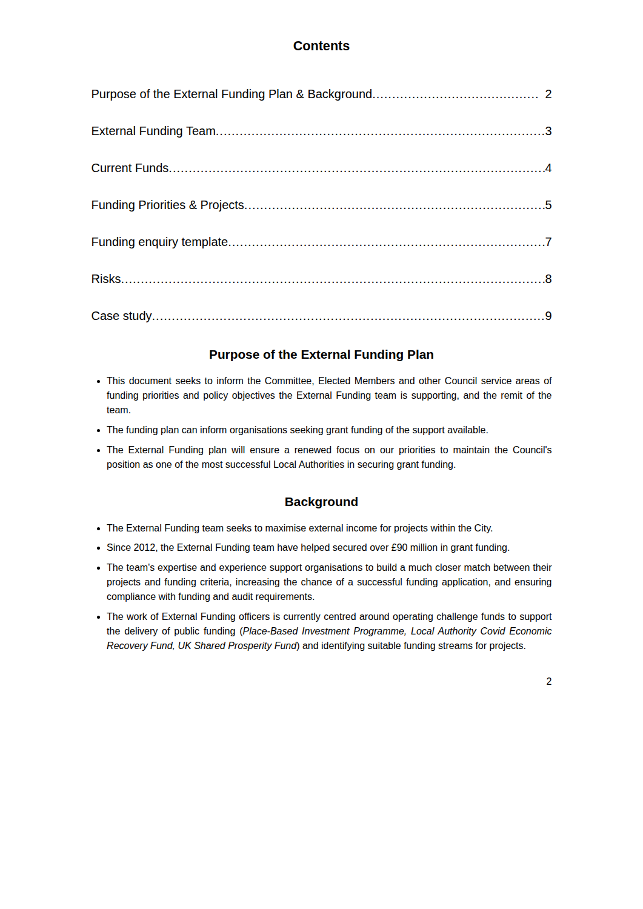Contents
Purpose of the External Funding Plan & Background.......................................... 2
External Funding Team......................................................................................... 3
Current Funds....................................................................................................... 4
Funding Priorities & Projects................................................................................. 5
Funding enquiry template....................................................................................... 7
Risks................................................................................................................. 8
Case study......................................................................................................... 9
Purpose of the External Funding Plan
This document seeks to inform the Committee, Elected Members and other Council service areas of funding priorities and policy objectives the External Funding team is supporting, and the remit of the team.
The funding plan can inform organisations seeking grant funding of the support available.
The External Funding plan will ensure a renewed focus on our priorities to maintain the Council's position as one of the most successful Local Authorities in securing grant funding.
Background
The External Funding team seeks to maximise external income for projects within the City.
Since 2012, the External Funding team have helped secured over £90 million in grant funding.
The team's expertise and experience support organisations to build a much closer match between their projects and funding criteria, increasing the chance of a successful funding application, and ensuring compliance with funding and audit requirements.
The work of External Funding officers is currently centred around operating challenge funds to support the delivery of public funding (Place-Based Investment Programme, Local Authority Covid Economic Recovery Fund, UK Shared Prosperity Fund) and identifying suitable funding streams for projects.
2